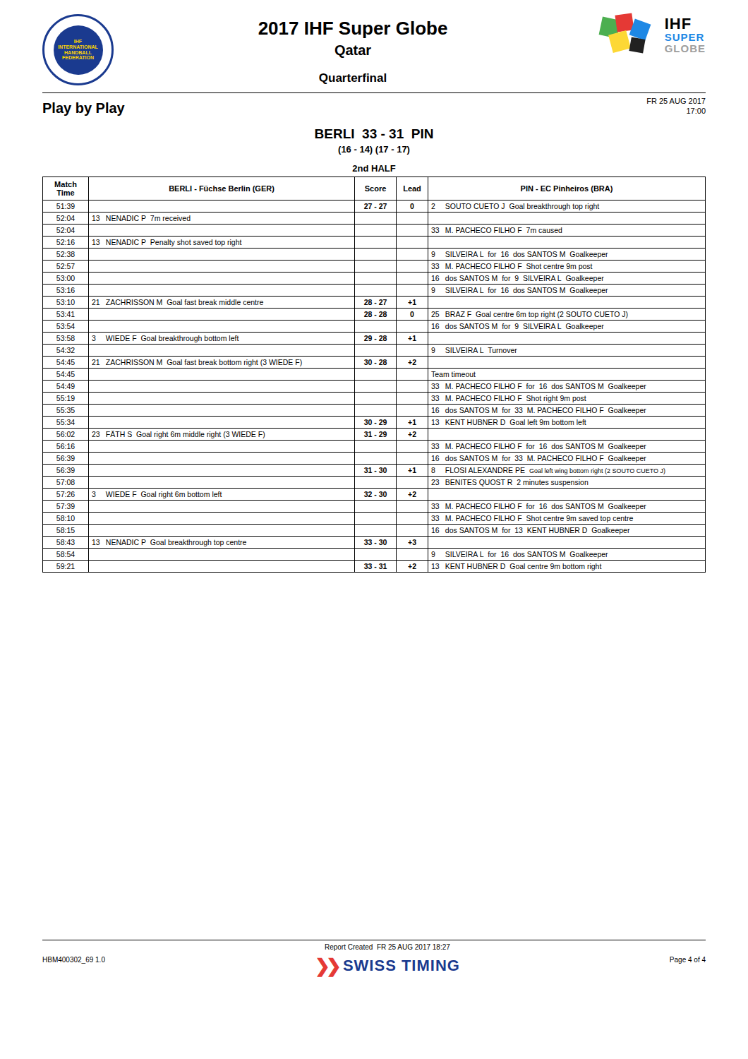IHF
INTERNATIONAL
HANDBALL
FEDERATION
2017 IHF Super Globe
Qatar
Quarterfinal
IHF
SUPER
GLOBE
Play by Play
FR 25 AUG 2017
17:00
BERLI 33 - 31 PIN
(16 - 14) (17 - 17)
2nd HALF
| Match Time | BERLI - Füchse Berlin (GER) | Score | Lead | PIN - EC Pinheiros (BRA) |
| --- | --- | --- | --- | --- |
| 51:39 | | 27 - 27 | 0 | 2 SOUTO CUETO J Goal breakthrough top right |
| 52:04 | 13 NENADIC P 7m received | | | |
| 52:04 | | | | 33 M. PACHECO FILHO F 7m caused |
| 52:16 | 13 NENADIC P Penalty shot saved top right | | | |
| 52:38 | | | | 9 SILVEIRA L for 16 dos SANTOS M Goalkeeper |
| 52:57 | | | | 33 M. PACHECO FILHO F Shot centre 9m post |
| 53:00 | | | | 16 dos SANTOS M for 9 SILVEIRA L Goalkeeper |
| 53:16 | | | | 9 SILVEIRA L for 16 dos SANTOS M Goalkeeper |
| 53:10 | 21 ZACHRISSON M Goal fast break middle centre | 28 - 27 | +1 | |
| 53:41 | | 28 - 28 | 0 | 25 BRAZ F Goal centre 6m top right (2 SOUTO CUETO J) |
| 53:54 | | | | 16 dos SANTOS M for 9 SILVEIRA L Goalkeeper |
| 53:58 | 3 WIEDE F Goal breakthrough bottom left | 29 - 28 | +1 | |
| 54:32 | | | | 9 SILVEIRA L Turnover |
| 54:45 | 21 ZACHRISSON M Goal fast break bottom right (3 WIEDE F) | 30 - 28 | +2 | |
| 54:45 | | | | Team timeout |
| 54:49 | | | | 33 M. PACHECO FILHO F for 16 dos SANTOS M Goalkeeper |
| 55:19 | | | | 33 M. PACHECO FILHO F Shot right 9m post |
| 55:35 | | | | 16 dos SANTOS M for 33 M. PACHECO FILHO F Goalkeeper |
| 55:34 | | 30 - 29 | +1 | 13 KENT HUBNER D Goal left 9m bottom left |
| 56:02 | 23 FÄTH S Goal right 6m middle right (3 WIEDE F) | 31 - 29 | +2 | |
| 56:16 | | | | 33 M. PACHECO FILHO F for 16 dos SANTOS M Goalkeeper |
| 56:39 | | | | 16 dos SANTOS M for 33 M. PACHECO FILHO F Goalkeeper |
| 56:39 | | 31 - 30 | +1 | 8 FLOSI ALEXANDRE PE Goal left wing bottom right (2 SOUTO CUETO J) |
| 57:08 | | | | 23 BENITES QUOST R 2 minutes suspension |
| 57:26 | 3 WIEDE F Goal right 6m bottom left | 32 - 30 | +2 | |
| 57:39 | | | | 33 M. PACHECO FILHO F for 16 dos SANTOS M Goalkeeper |
| 58:10 | | | | 33 M. PACHECO FILHO F Shot centre 9m saved top centre |
| 58:15 | | | | 16 dos SANTOS M for 13 KENT HUBNER D Goalkeeper |
| 58:43 | 13 NENADIC P Goal breakthrough top centre | 33 - 30 | +3 | |
| 58:54 | | | | 9 SILVEIRA L for 16 dos SANTOS M Goalkeeper |
| 59:21 | | 33 - 31 | +2 | 13 KENT HUBNER D Goal centre 9m bottom right |
HBM400302_69 1.0
Report Created FR 25 AUG 2017 18:27
❯❯ SWISS TIMING
Page 4 of 4